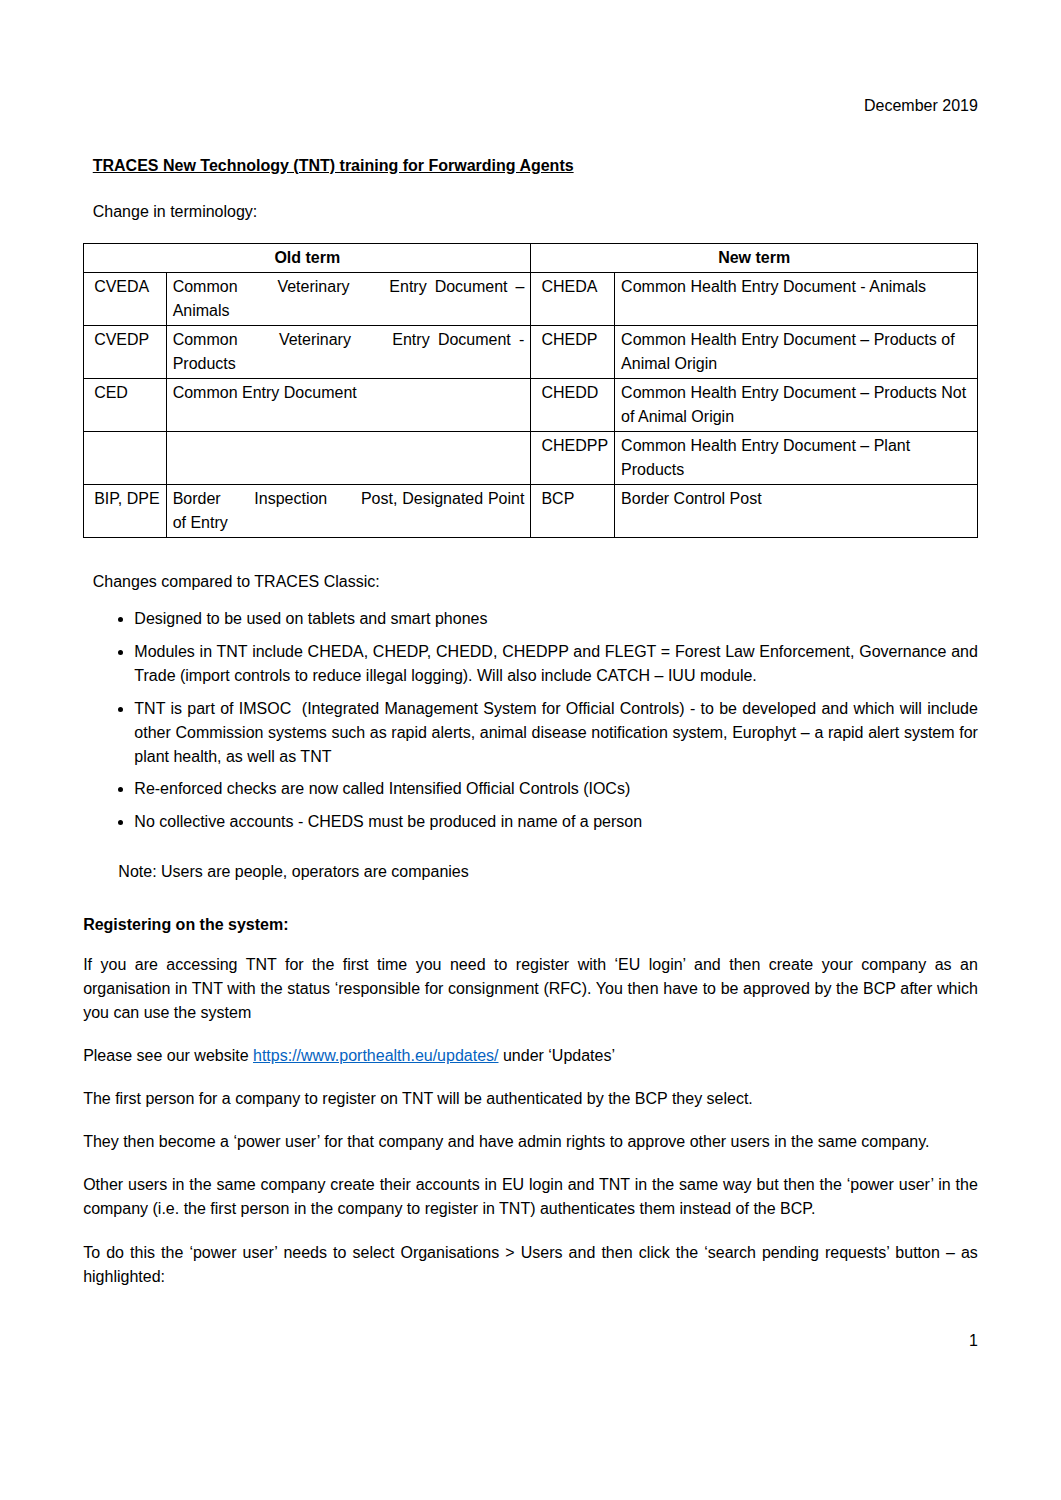December 2019
TRACES New Technology (TNT) training for Forwarding Agents
Change in terminology:
| Old term | New term |
| --- | --- |
| CVEDA | Common Veterinary Entry Document – Animals | CHEDA | Common Health Entry Document - Animals |
| CVEDP | Common Veterinary Entry Document - Products | CHEDP | Common Health Entry Document – Products of Animal Origin |
| CED | Common Entry Document | CHEDD | Common Health Entry Document – Products Not of Animal Origin |
| | | CHEDPP | Common Health Entry Document – Plant Products |
| BIP, DPE | Border Inspection Post, Designated Point of Entry | BCP | Border Control Post |
Changes compared to TRACES Classic:
Designed to be used on tablets and smart phones
Modules in TNT include CHEDA, CHEDP, CHEDD, CHEDPP and FLEGT = Forest Law Enforcement, Governance and Trade (import controls to reduce illegal logging). Will also include CATCH – IUU module.
TNT is part of IMSOC (Integrated Management System for Official Controls) - to be developed and which will include other Commission systems such as rapid alerts, animal disease notification system, Europhyt – a rapid alert system for plant health, as well as TNT
Re-enforced checks are now called Intensified Official Controls (IOCs)
No collective accounts - CHEDS must be produced in name of a person
Note: Users are people, operators are companies
Registering on the system:
If you are accessing TNT for the first time you need to register with ‘EU login’ and then create your company as an organisation in TNT with the status ‘responsible for consignment (RFC). You then have to be approved by the BCP after which you can use the system
Please see our website https://www.porthealth.eu/updates/ under ‘Updates’
The first person for a company to register on TNT will be authenticated by the BCP they select.
They then become a ‘power user’ for that company and have admin rights to approve other users in the same company.
Other users in the same company create their accounts in EU login and TNT in the same way but then the ‘power user’ in the company (i.e. the first person in the company to register in TNT) authenticates them instead of the BCP.
To do this the ‘power user’ needs to select Organisations > Users and then click the ‘search pending requests’ button – as highlighted:
1